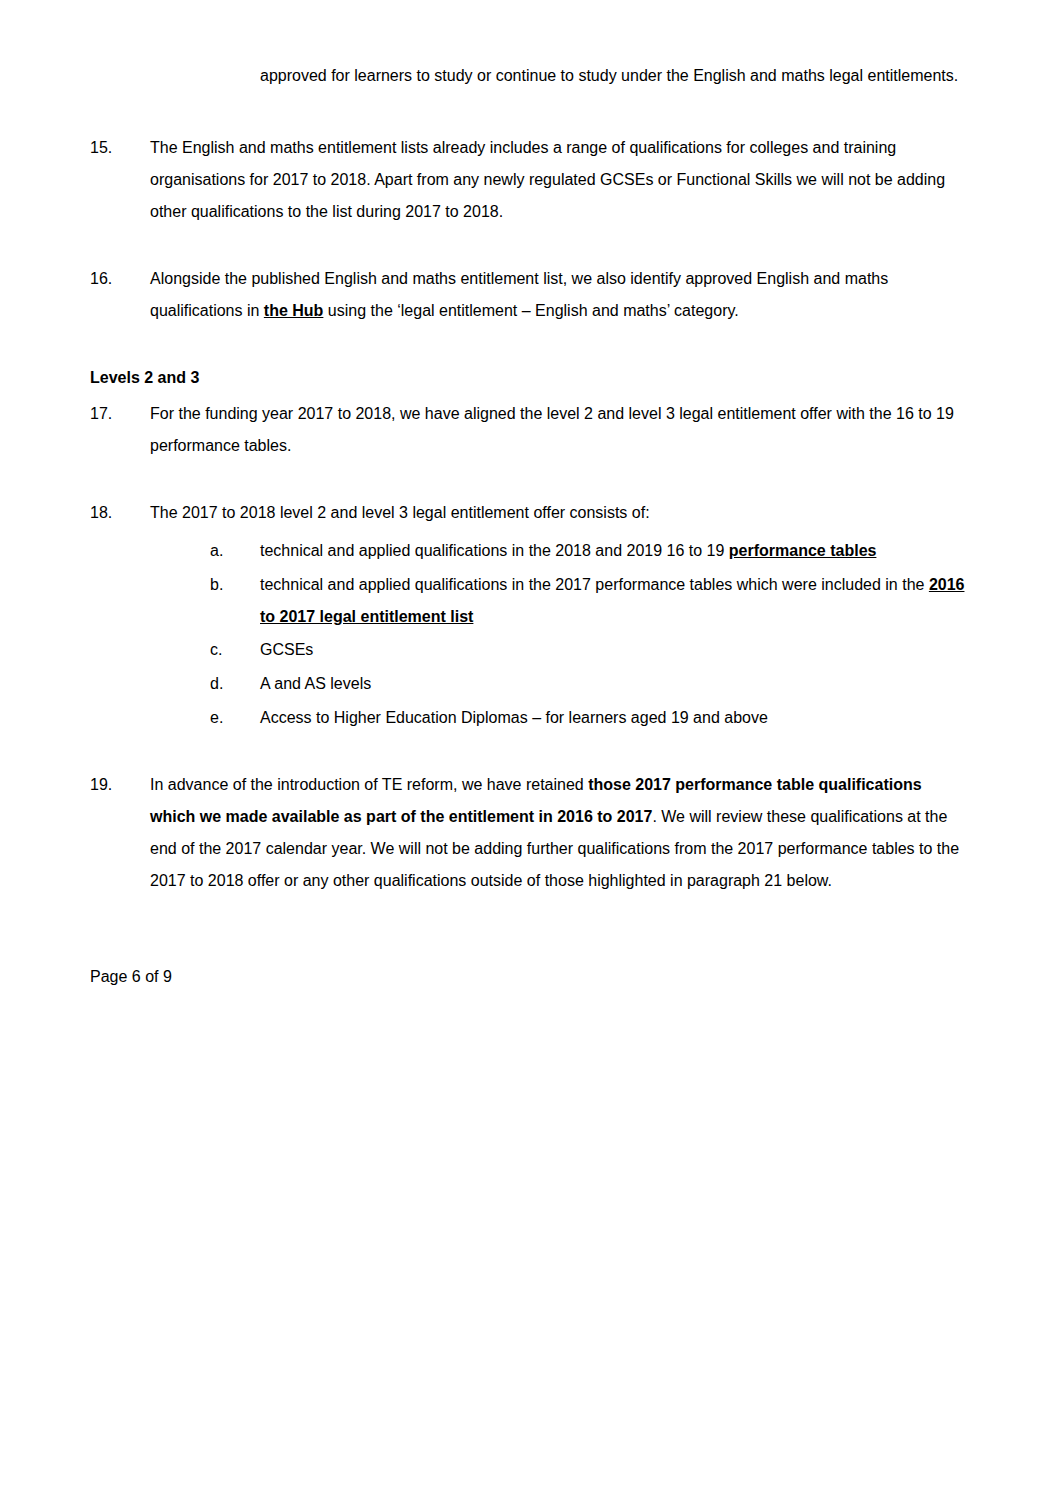approved for learners to study or continue to study under the English and maths legal entitlements.
The English and maths entitlement lists already includes a range of qualifications for colleges and training organisations for 2017 to 2018. Apart from any newly regulated GCSEs or Functional Skills we will not be adding other qualifications to the list during 2017 to 2018.
Alongside the published English and maths entitlement list, we also identify approved English and maths qualifications in the Hub using the ‘legal entitlement – English and maths’ category.
Levels 2 and 3
For the funding year 2017 to 2018, we have aligned the level 2 and level 3 legal entitlement offer with the 16 to 19 performance tables.
The 2017 to 2018 level 2 and level 3 legal entitlement offer consists of:
technical and applied qualifications in the 2018 and 2019 16 to 19 performance tables
technical and applied qualifications in the 2017 performance tables which were included in the 2016 to 2017 legal entitlement list
GCSEs
A and AS levels
Access to Higher Education Diplomas – for learners aged 19 and above
In advance of the introduction of TE reform, we have retained those 2017 performance table qualifications which we made available as part of the entitlement in 2016 to 2017. We will review these qualifications at the end of the 2017 calendar year. We will not be adding further qualifications from the 2017 performance tables to the 2017 to 2018 offer or any other qualifications outside of those highlighted in paragraph 21 below.
Page 6 of 9